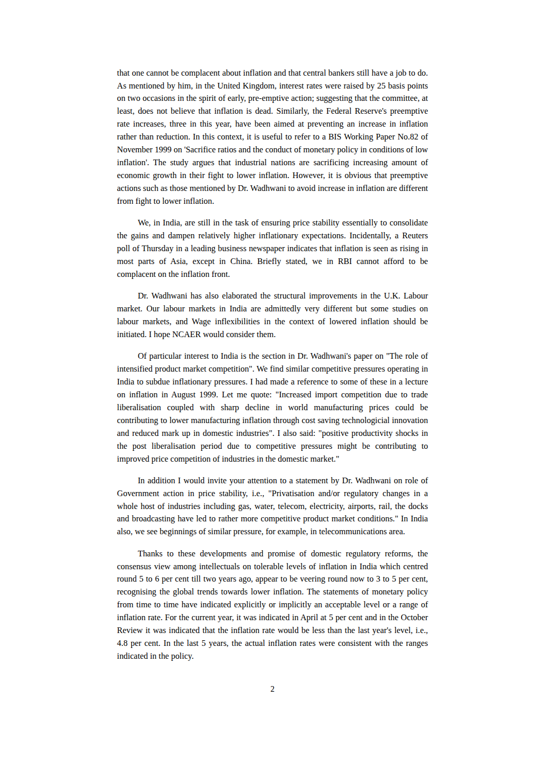that one cannot be complacent about inflation and that central bankers still have a job to do. As mentioned by him, in the United Kingdom, interest rates were raised by 25 basis points on two occasions in the spirit of early, pre-emptive action; suggesting that the committee, at least, does not believe that inflation is dead. Similarly, the Federal Reserve's preemptive rate increases, three in this year, have been aimed at preventing an increase in inflation rather than reduction. In this context, it is useful to refer to a BIS Working Paper No.82 of November 1999 on 'Sacrifice ratios and the conduct of monetary policy in conditions of low inflation'. The study argues that industrial nations are sacrificing increasing amount of economic growth in their fight to lower inflation. However, it is obvious that preemptive actions such as those mentioned by Dr. Wadhwani to avoid increase in inflation are different from fight to lower inflation.
We, in India, are still in the task of ensuring price stability essentially to consolidate the gains and dampen relatively higher inflationary expectations. Incidentally, a Reuters poll of Thursday in a leading business newspaper indicates that inflation is seen as rising in most parts of Asia, except in China. Briefly stated, we in RBI cannot afford to be complacent on the inflation front.
Dr. Wadhwani has also elaborated the structural improvements in the U.K. Labour market. Our labour markets in India are admittedly very different but some studies on labour markets, and Wage inflexibilities in the context of lowered inflation should be initiated. I hope NCAER would consider them.
Of particular interest to India is the section in Dr. Wadhwani's paper on "The role of intensified product market competition". We find similar competitive pressures operating in India to subdue inflationary pressures. I had made a reference to some of these in a lecture on inflation in August 1999. Let me quote: "Increased import competition due to trade liberalisation coupled with sharp decline in world manufacturing prices could be contributing to lower manufacturing inflation through cost saving technologicial innovation and reduced mark up in domestic industries". I also said: "positive productivity shocks in the post liberalisation period due to competitive pressures might be contributing to improved price competition of industries in the domestic market."
In addition I would invite your attention to a statement by Dr. Wadhwani on role of Government action in price stability, i.e., "Privatisation and/or regulatory changes in a whole host of industries including gas, water, telecom, electricity, airports, rail, the docks and broadcasting have led to rather more competitive product market conditions." In India also, we see beginnings of similar pressure, for example, in telecommunications area.
Thanks to these developments and promise of domestic regulatory reforms, the consensus view among intellectuals on tolerable levels of inflation in India which centred round 5 to 6 per cent till two years ago, appear to be veering round now to 3 to 5 per cent, recognising the global trends towards lower inflation. The statements of monetary policy from time to time have indicated explicitly or implicitly an acceptable level or a range of inflation rate. For the current year, it was indicated in April at 5 per cent and in the October Review it was indicated that the inflation rate would be less than the last year's level, i.e., 4.8 per cent. In the last 5 years, the actual inflation rates were consistent with the ranges indicated in the policy.
2